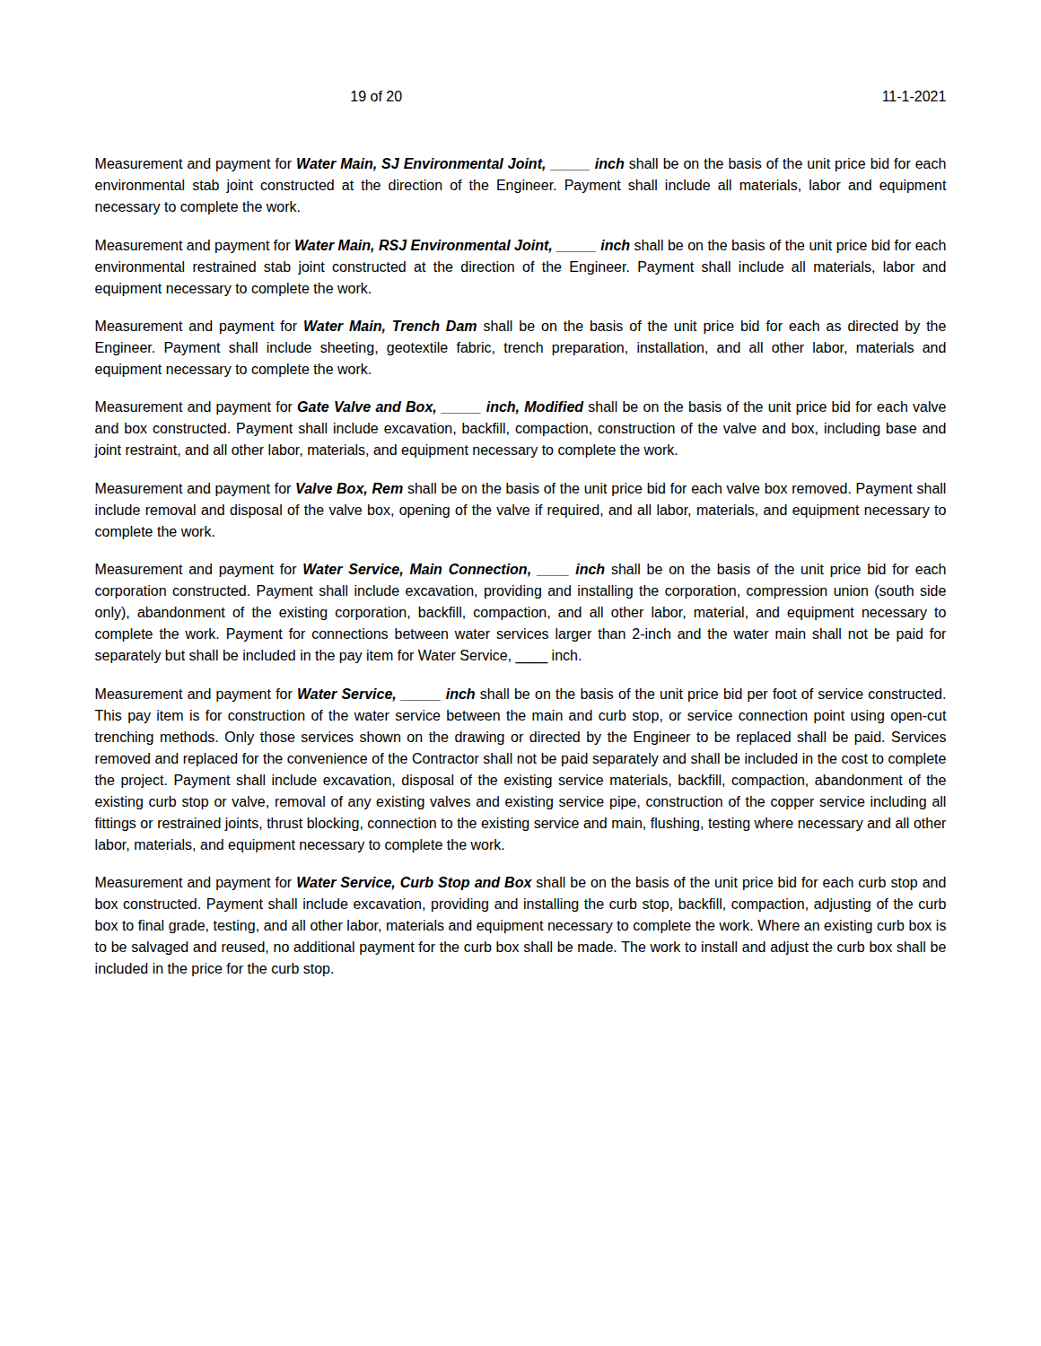19 of 20 11-1-2021
Measurement and payment for Water Main, SJ Environmental Joint, _____ inch shall be on the basis of the unit price bid for each environmental stab joint constructed at the direction of the Engineer. Payment shall include all materials, labor and equipment necessary to complete the work.
Measurement and payment for Water Main, RSJ Environmental Joint, _____ inch shall be on the basis of the unit price bid for each environmental restrained stab joint constructed at the direction of the Engineer. Payment shall include all materials, labor and equipment necessary to complete the work.
Measurement and payment for Water Main, Trench Dam shall be on the basis of the unit price bid for each as directed by the Engineer. Payment shall include sheeting, geotextile fabric, trench preparation, installation, and all other labor, materials and equipment necessary to complete the work.
Measurement and payment for Gate Valve and Box, _____ inch, Modified shall be on the basis of the unit price bid for each valve and box constructed. Payment shall include excavation, backfill, compaction, construction of the valve and box, including base and joint restraint, and all other labor, materials, and equipment necessary to complete the work.
Measurement and payment for Valve Box, Rem shall be on the basis of the unit price bid for each valve box removed. Payment shall include removal and disposal of the valve box, opening of the valve if required, and all labor, materials, and equipment necessary to complete the work.
Measurement and payment for Water Service, Main Connection, ____ inch shall be on the basis of the unit price bid for each corporation constructed. Payment shall include excavation, providing and installing the corporation, compression union (south side only), abandonment of the existing corporation, backfill, compaction, and all other labor, material, and equipment necessary to complete the work. Payment for connections between water services larger than 2-inch and the water main shall not be paid for separately but shall be included in the pay item for Water Service, ____ inch.
Measurement and payment for Water Service, _____ inch shall be on the basis of the unit price bid per foot of service constructed. This pay item is for construction of the water service between the main and curb stop, or service connection point using open-cut trenching methods. Only those services shown on the drawing or directed by the Engineer to be replaced shall be paid. Services removed and replaced for the convenience of the Contractor shall not be paid separately and shall be included in the cost to complete the project. Payment shall include excavation, disposal of the existing service materials, backfill, compaction, abandonment of the existing curb stop or valve, removal of any existing valves and existing service pipe, construction of the copper service including all fittings or restrained joints, thrust blocking, connection to the existing service and main, flushing, testing where necessary and all other labor, materials, and equipment necessary to complete the work.
Measurement and payment for Water Service, Curb Stop and Box shall be on the basis of the unit price bid for each curb stop and box constructed. Payment shall include excavation, providing and installing the curb stop, backfill, compaction, adjusting of the curb box to final grade, testing, and all other labor, materials and equipment necessary to complete the work. Where an existing curb box is to be salvaged and reused, no additional payment for the curb box shall be made. The work to install and adjust the curb box shall be included in the price for the curb stop.